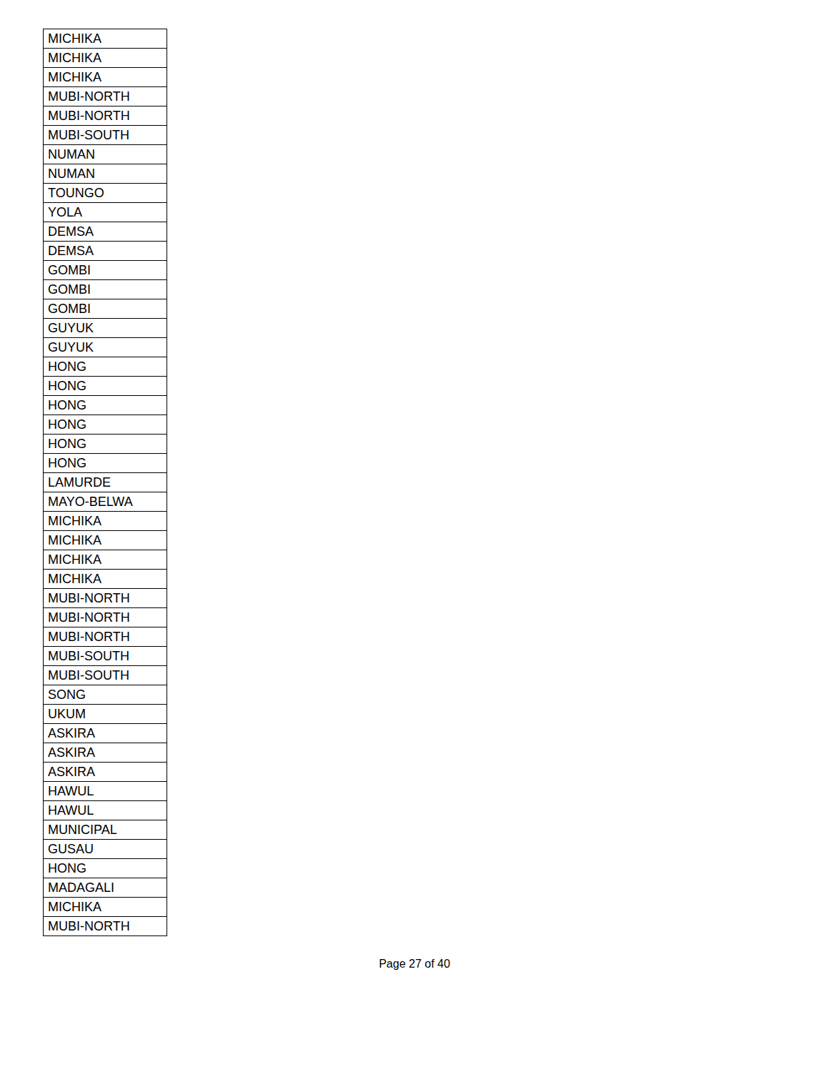| MICHIKA |
| MICHIKA |
| MICHIKA |
| MUBI-NORTH |
| MUBI-NORTH |
| MUBI-SOUTH |
| NUMAN |
| NUMAN |
| TOUNGO |
| YOLA |
| DEMSA |
| DEMSA |
| GOMBI |
| GOMBI |
| GOMBI |
| GUYUK |
| GUYUK |
| HONG |
| HONG |
| HONG |
| HONG |
| HONG |
| HONG |
| LAMURDE |
| MAYO-BELWA |
| MICHIKA |
| MICHIKA |
| MICHIKA |
| MICHIKA |
| MUBI-NORTH |
| MUBI-NORTH |
| MUBI-NORTH |
| MUBI-SOUTH |
| MUBI-SOUTH |
| SONG |
| UKUM |
| ASKIRA |
| ASKIRA |
| ASKIRA |
| HAWUL |
| HAWUL |
| MUNICIPAL |
| GUSAU |
| HONG |
| MADAGALI |
| MICHIKA |
| MUBI-NORTH |
Page 27 of 40